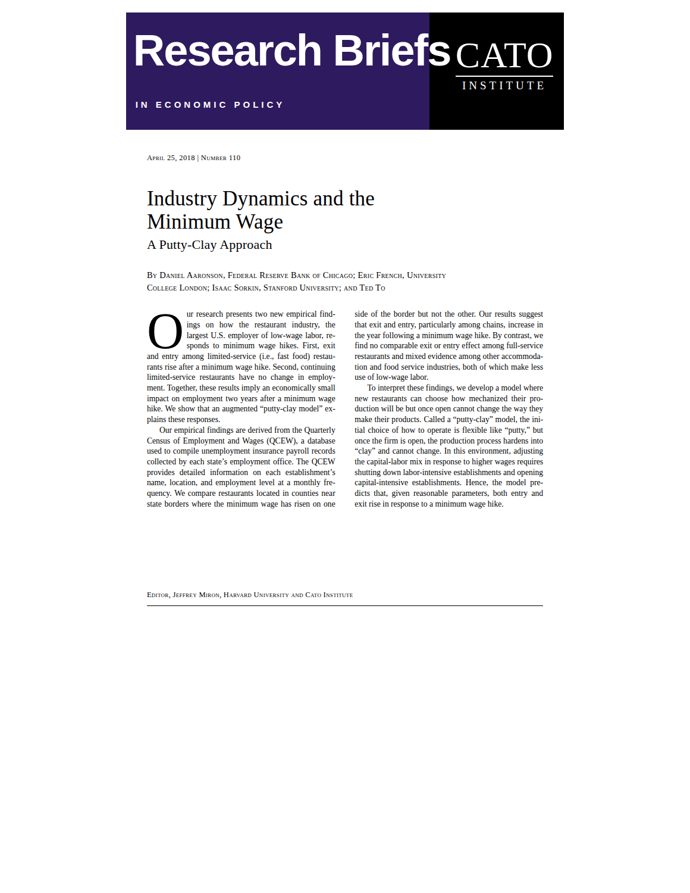Research Briefs
IN ECONOMIC POLICY
CATO
INSTITUTE
April 25, 2018 | Number 110
Industry Dynamics and the
Minimum Wage
A Putty-Clay Approach
By Daniel Aaronson, Federal Reserve Bank of Chicago; Eric French, University
College London; Isaac Sorkin, Stanford University; and Ted To
Our research presents two new empirical findings on how the restaurant industry, the largest U.S. employer of low-wage labor, responds to minimum wage hikes. First, exit and entry among limited-service (i.e., fast food) restaurants rise after a minimum wage hike. Second, continuing limited-service restaurants have no change in employment. Together, these results imply an economically small impact on employment two years after a minimum wage hike. We show that an augmented “putty-clay model” explains these responses.
Our empirical findings are derived from the Quarterly Census of Employment and Wages (QCEW), a database used to compile unemployment insurance payroll records collected by each state’s employment office. The QCEW provides detailed information on each establishment’s name, location, and employment level at a monthly frequency. We compare restaurants located in counties near state borders where the minimum wage has risen on one side of the border but not the other. Our results suggest that exit and entry, particularly among chains, increase in the year following a minimum wage hike. By contrast, we find no comparable exit or entry effect among full-service restaurants and mixed evidence among other accommodation and food service industries, both of which make less use of low-wage labor.
To interpret these findings, we develop a model where new restaurants can choose how mechanized their production will be but once open cannot change the way they make their products. Called a “putty-clay” model, the initial choice of how to operate is flexible like “putty,” but once the firm is open, the production process hardens into “clay” and cannot change. In this environment, adjusting the capital-labor mix in response to higher wages requires shutting down labor-intensive establishments and opening capital-intensive establishments. Hence, the model predicts that, given reasonable parameters, both entry and exit rise in response to a minimum wage hike.
Editor, Jeffrey Miron, Harvard University and Cato Institute